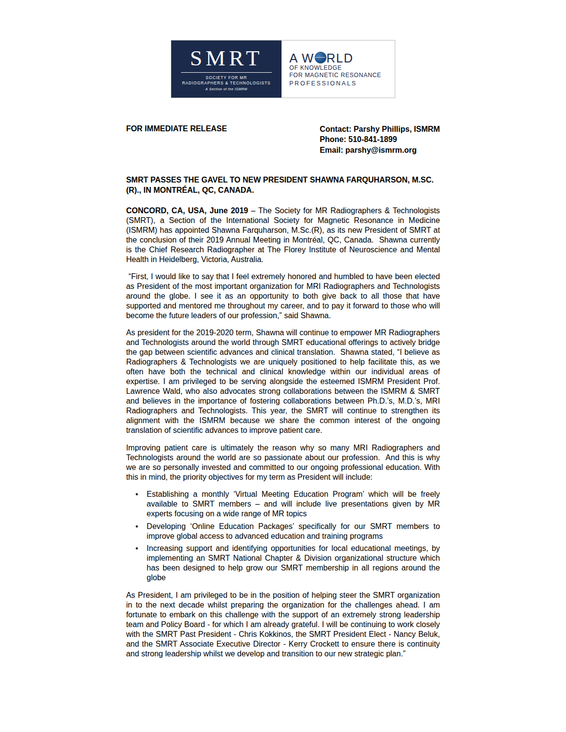SMRT
Society for MR
Radiographers & Technologists
A Section of the ISMRM
A W RLD
of Knowledge
for Magnetic Resonance
Professionals
FOR IMMEDIATE RELEASE
Contact: Parshy Phillips, ISMRM
Phone: 510-841-1899
Email: parshy@ismrm.org
SMRT passes the gavel to new President Shawna Farquharson, M.Sc.(R)., in Montréal, QC, Canada.
CONCORD, CA, USA, June 2019 – The Society for MR Radiographers & Technologists (SMRT), a Section of the International Society for Magnetic Resonance in Medicine (ISMRM) has appointed Shawna Farquharson, M.Sc.(R), as its new President of SMRT at the conclusion of their 2019 Annual Meeting in Montréal, QC, Canada. Shawna currently is the Chief Research Radiographer at The Florey Institute of Neuroscience and Mental Health in Heidelberg, Victoria, Australia.
“First, I would like to say that I feel extremely honored and humbled to have been elected as President of the most important organization for MRI Radiographers and Technologists around the globe. I see it as an opportunity to both give back to all those that have supported and mentored me throughout my career, and to pay it forward to those who will become the future leaders of our profession,” said Shawna.
As president for the 2019-2020 term, Shawna will continue to empower MR Radiographers and Technologists around the world through SMRT educational offerings to actively bridge the gap between scientific advances and clinical translation. Shawna stated, “I believe as Radiographers & Technologists we are uniquely positioned to help facilitate this, as we often have both the technical and clinical knowledge within our individual areas of expertise. I am privileged to be serving alongside the esteemed ISMRM President Prof. Lawrence Wald, who also advocates strong collaborations between the ISMRM & SMRT and believes in the importance of fostering collaborations between Ph.D.’s, M.D.’s, MRI Radiographers and Technologists. This year, the SMRT will continue to strengthen its alignment with the ISMRM because we share the common interest of the ongoing translation of scientific advances to improve patient care.
Improving patient care is ultimately the reason why so many MRI Radiographers and Technologists around the world are so passionate about our profession. And this is why we are so personally invested and committed to our ongoing professional education. With this in mind, the priority objectives for my term as President will include:
Establishing a monthly ‘Virtual Meeting Education Program’ which will be freely available to SMRT members – and will include live presentations given by MR experts focusing on a wide range of MR topics
Developing ‘Online Education Packages’ specifically for our SMRT members to improve global access to advanced education and training programs
Increasing support and identifying opportunities for local educational meetings, by implementing an SMRT National Chapter & Division organizational structure which has been designed to help grow our SMRT membership in all regions around the globe
As President, I am privileged to be in the position of helping steer the SMRT organization in to the next decade whilst preparing the organization for the challenges ahead. I am fortunate to embark on this challenge with the support of an extremely strong leadership team and Policy Board - for which I am already grateful. I will be continuing to work closely with the SMRT Past President - Chris Kokkinos, the SMRT President Elect - Nancy Beluk, and the SMRT Associate Executive Director - Kerry Crockett to ensure there is continuity and strong leadership whilst we develop and transition to our new strategic plan.”